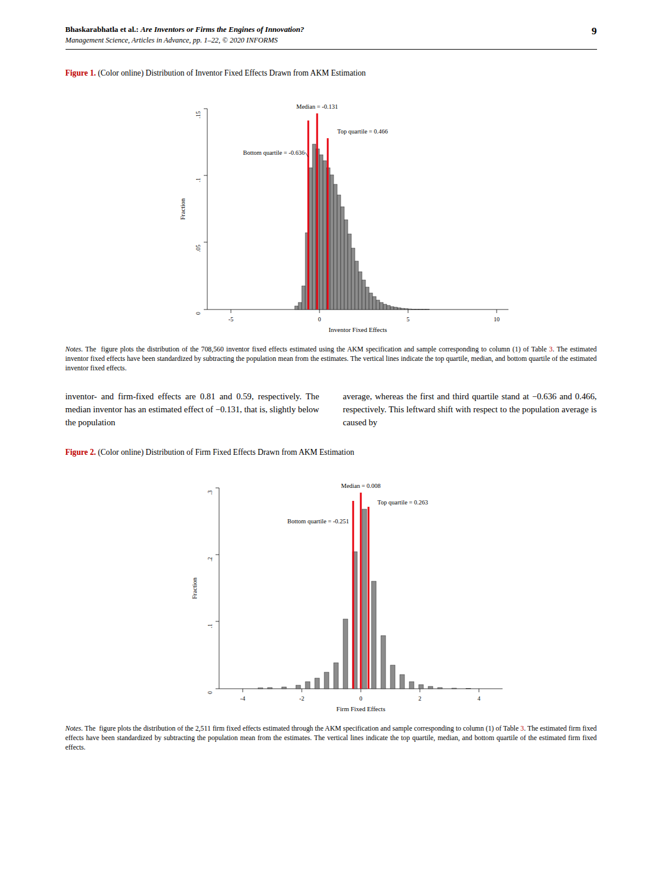Bhaskarabhatla et al.: Are Inventors or Firms the Engines of Innovation?
Management Science, Articles in Advance, pp. 1–22, © 2020 INFORMS
9
Figure 1. (Color online) Distribution of Inventor Fixed Effects Drawn from AKM Estimation
.15 .1 .05 0 Fraction -5 0 5 10 Inventor Fixed Effects Median = -0.131 Top quartile = 0.466 Bottom quartile = -0.636
Notes. The figure plots the distribution of the 708,560 inventor fixed effects estimated using the AKM specification and sample corresponding to column (1) of Table 3. The estimated inventor fixed effects have been standardized by subtracting the population mean from the estimates. The vertical lines indicate the top quartile, median, and bottom quartile of the estimated inventor fixed effects.
inventor- and firm-fixed effects are 0.81 and 0.59, respectively. The median inventor has an estimated effect of −0.131, that is, slightly below the population
average, whereas the first and third quartile stand at −0.636 and 0.466, respectively. This leftward shift with respect to the population average is caused by
Figure 2. (Color online) Distribution of Firm Fixed Effects Drawn from AKM Estimation
.3 .2 .1 0 Fraction -4 -2 0 2 4 Firm Fixed Effects Median = 0.008 Top quartile = 0.263 Bottom quartile = -0.251
Notes. The figure plots the distribution of the 2,511 firm fixed effects estimated through the AKM specification and sample corresponding to column (1) of Table 3. The estimated firm fixed effects have been standardized by subtracting the population mean from the estimates. The vertical lines indicate the top quartile, median, and bottom quartile of the estimated firm fixed effects.